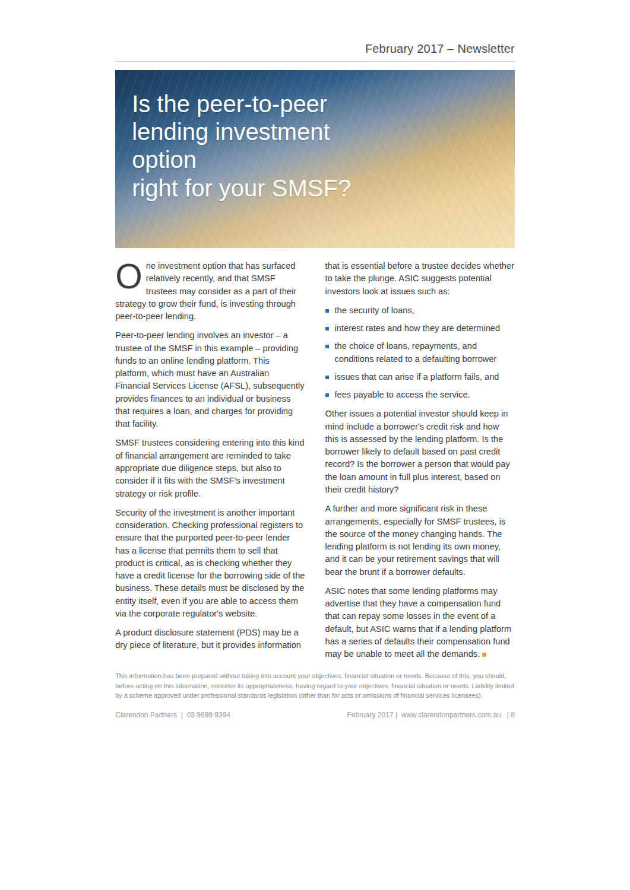February 2017 – Newsletter
Is the peer-to-peer
lending investment option
right for your SMSF?
One investment option that has surfaced relatively recently, and that SMSF trustees may consider as a part of their strategy to grow their fund, is investing through peer-to-peer lending.
Peer-to-peer lending involves an investor – a trustee of the SMSF in this example – providing funds to an online lending platform. This platform, which must have an Australian Financial Services License (AFSL), subsequently provides finances to an individual or business that requires a loan, and charges for providing that facility.
SMSF trustees considering entering into this kind of financial arrangement are reminded to take appropriate due diligence steps, but also to consider if it fits with the SMSF's investment strategy or risk profile.
Security of the investment is another important consideration. Checking professional registers to ensure that the purported peer-to-peer lender has a license that permits them to sell that product is critical, as is checking whether they have a credit license for the borrowing side of the business. These details must be disclosed by the entity itself, even if you are able to access them via the corporate regulator's website.
A product disclosure statement (PDS) may be a dry piece of literature, but it provides information that is essential before a trustee decides whether to take the plunge. ASIC suggests potential investors look at issues such as:
the security of loans,
interest rates and how they are determined
the choice of loans, repayments, and conditions related to a defaulting borrower
issues that can arise if a platform fails, and
fees payable to access the service.
Other issues a potential investor should keep in mind include a borrower's credit risk and how this is assessed by the lending platform. Is the borrower likely to default based on past credit record? Is the borrower a person that would pay the loan amount in full plus interest, based on their credit history?
A further and more significant risk in these arrangements, especially for SMSF trustees, is the source of the money changing hands. The lending platform is not lending its own money, and it can be your retirement savings that will bear the brunt if a borrower defaults.
ASIC notes that some lending platforms may advertise that they have a compensation fund that can repay some losses in the event of a default, but ASIC warns that if a lending platform has a series of defaults their compensation fund may be unable to meet all the demands.
This information has been prepared without taking into account your objectives, financial situation or needs. Because of this, you should, before acting on this information, consider its appropriateness, having regard to your objectives, financial situation or needs. Liability limited by a scheme approved under professional standards legislation (other than for acts or omissions of financial services licensees).
Clarendon Partners | 03 9699 9394
February 2017 | www.clarendonpartners.com.au | 8